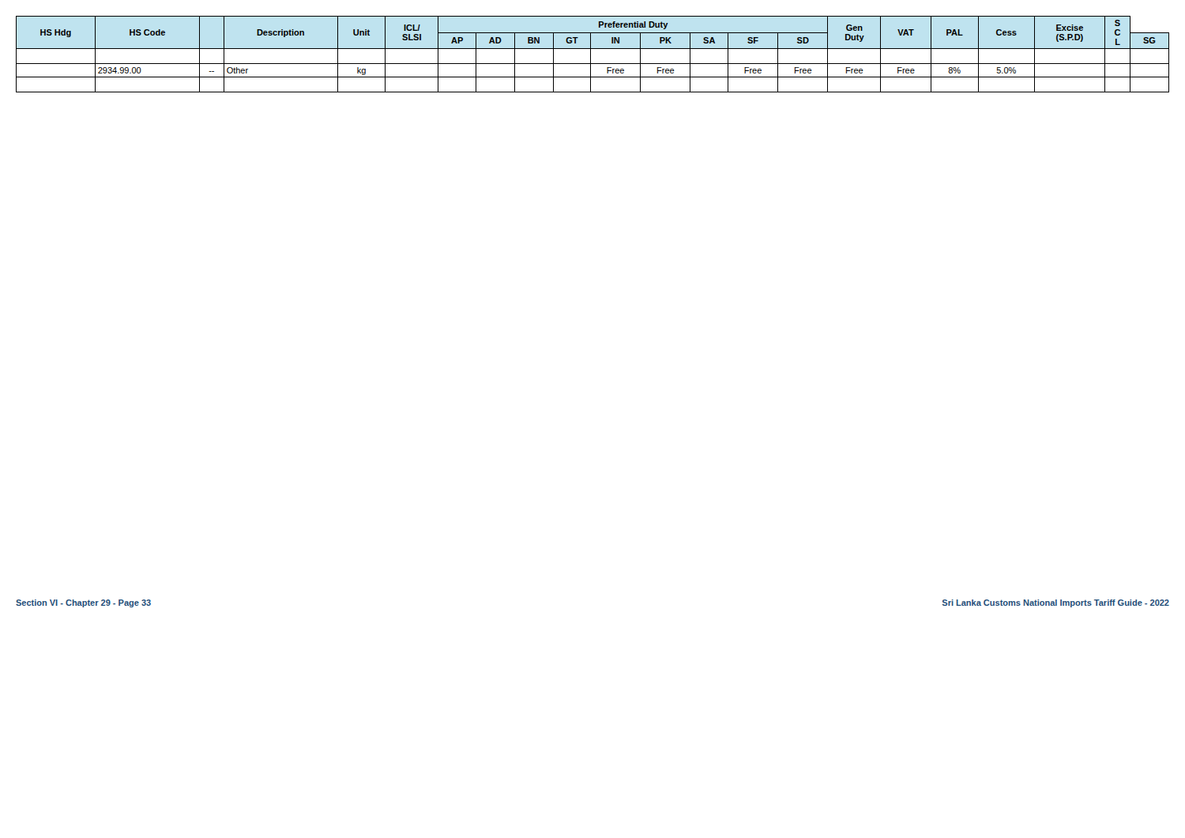| HS Hdg | HS Code | | Description | Unit | ICL/ SLSI | Preferential Duty | Gen Duty | VAT | PAL | Cess | Excise (S.P.D) | S C L |
| --- | --- | --- | --- | --- | --- | --- | --- | --- | --- | --- | --- | --- |
| AP | AD | BN | GT | IN | PK | SA | SF | SD | SG |
| | 2934.99.00 | -- | Other | kg | | | | | | Free | Free | | Free | Free | Free | Free | 8% | 5.0% | | | |
Section VI - Chapter 29 - Page 33
Sri Lanka Customs National Imports Tariff Guide - 2022